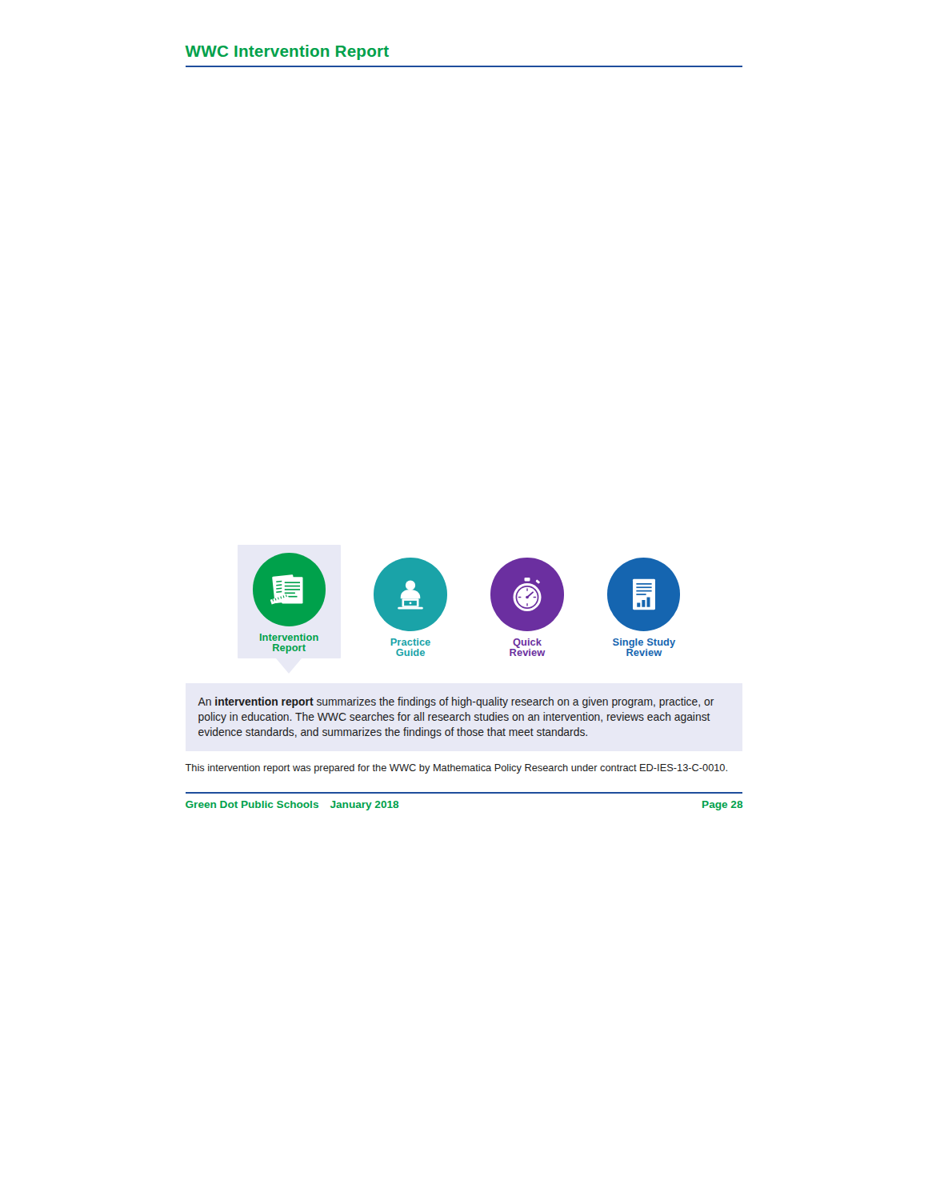WWC Intervention Report
Intervention
Report
Practice
Guide
Quick
Review
Single Study
Review
An intervention report summarizes the findings of high-quality research on a given program, practice, or policy in education. The WWC searches for all research studies on an intervention, reviews each against evidence standards, and summarizes the findings of those that meet standards.
This intervention report was prepared for the WWC by Mathematica Policy Research under contract ED-IES-13-C-0010.
Green Dot Public Schools January 2018
Page 28